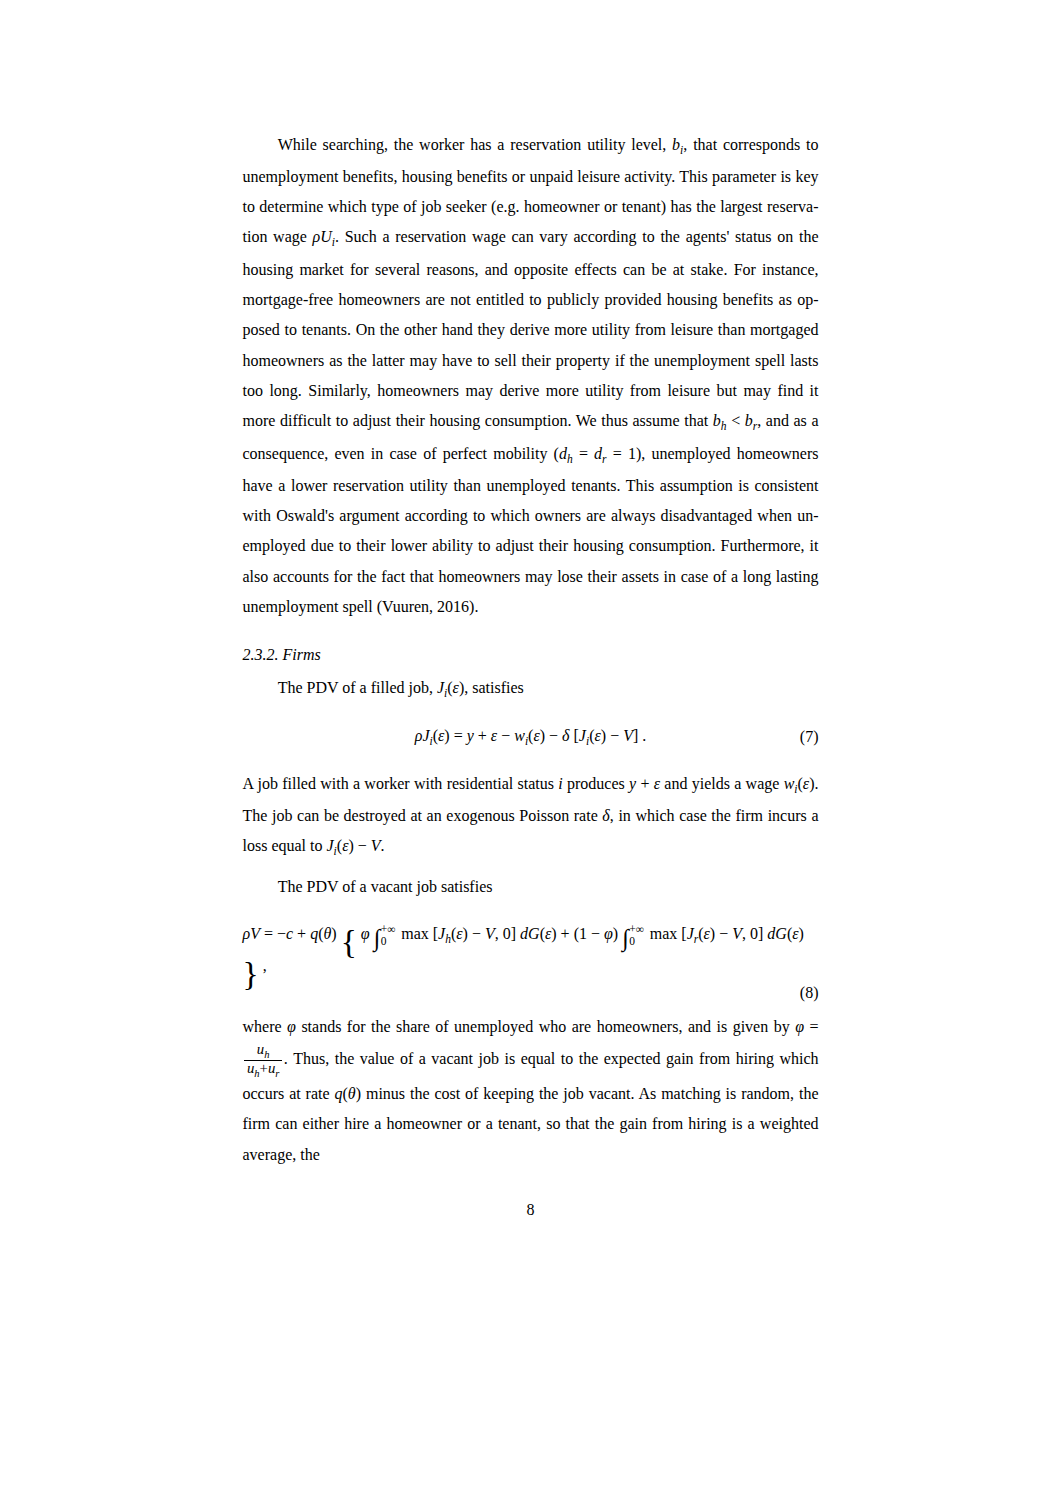While searching, the worker has a reservation utility level, bi, that corresponds to unemployment benefits, housing benefits or unpaid leisure activity. This parameter is key to determine which type of job seeker (e.g. homeowner or tenant) has the largest reservation wage ρUi. Such a reservation wage can vary according to the agents' status on the housing market for several reasons, and opposite effects can be at stake. For instance, mortgage-free homeowners are not entitled to publicly provided housing benefits as opposed to tenants. On the other hand they derive more utility from leisure than mortgaged homeowners as the latter may have to sell their property if the unemployment spell lasts too long. Similarly, homeowners may derive more utility from leisure but may find it more difficult to adjust their housing consumption. We thus assume that bh < br, and as a consequence, even in case of perfect mobility (dh = dr = 1), unemployed homeowners have a lower reservation utility than unemployed tenants. This assumption is consistent with Oswald's argument according to which owners are always disadvantaged when unemployed due to their lower ability to adjust their housing consumption. Furthermore, it also accounts for the fact that homeowners may lose their assets in case of a long lasting unemployment spell (Vuuren, 2016).
2.3.2. Firms
The PDV of a filled job, Ji(ε), satisfies
ρJi(ε) = y + ε − wi(ε) − δ [Ji(ε) − V] . (7)
A job filled with a worker with residential status i produces y + ε and yields a wage wi(ε). The job can be destroyed at an exogenous Poisson rate δ, in which case the firm incurs a loss equal to Ji(ε) − V.
The PDV of a vacant job satisfies
ρV = −c + q(θ) { φ ∫+∞0 max [Jh(ε) − V, 0] dG(ε) + (1 − φ) ∫+∞0 max [Jr(ε) − V, 0] dG(ε) } ,
(8)
where φ stands for the share of unemployed who are homeowners, and is given by φ = uh uh+ur. Thus, the value of a vacant job is equal to the expected gain from hiring which occurs at rate q(θ) minus the cost of keeping the job vacant. As matching is random, the firm can either hire a homeowner or a tenant, so that the gain from hiring is a weighted average, the
8